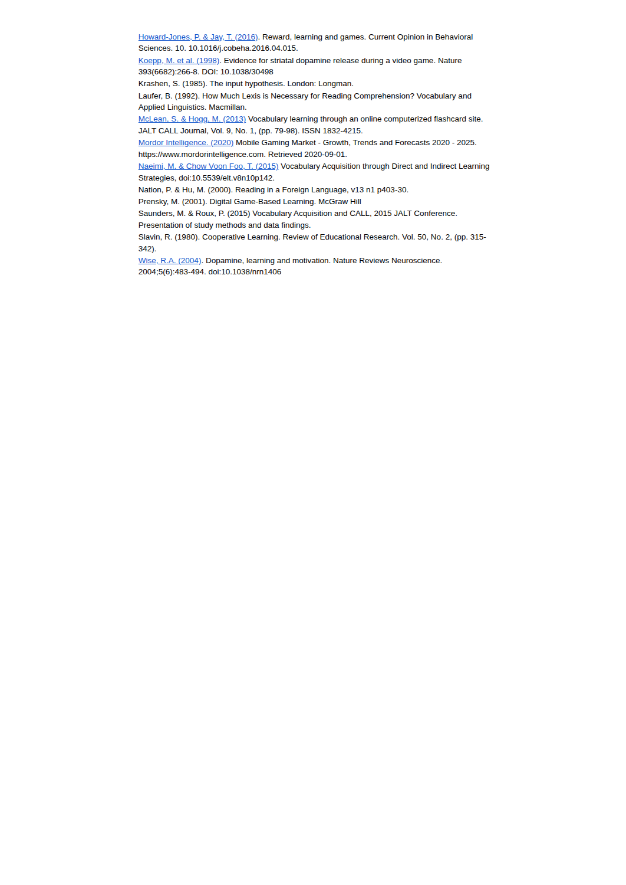Howard-Jones, P. & Jay, T. (2016). Reward, learning and games. Current Opinion in Behavioral Sciences. 10. 10.1016/j.cobeha.2016.04.015.
Koepp, M. et al. (1998). Evidence for striatal dopamine release during a video game. Nature 393(6682):266-8. DOI: 10.1038/30498
Krashen, S. (1985). The input hypothesis. London: Longman.
Laufer, B. (1992). How Much Lexis is Necessary for Reading Comprehension? Vocabulary and Applied Linguistics. Macmillan.
McLean, S. & Hogg, M. (2013) Vocabulary learning through an online computerized flashcard site. JALT CALL Journal, Vol. 9, No. 1, (pp. 79-98). ISSN 1832-4215.
Mordor Intelligence. (2020) Mobile Gaming Market - Growth, Trends and Forecasts 2020 - 2025. https://www.mordorintelligence.com. Retrieved 2020-09-01.
Naeimi, M. & Chow Voon Foo, T. (2015) Vocabulary Acquisition through Direct and Indirect Learning Strategies, doi:10.5539/elt.v8n10p142.
Nation, P. & Hu, M. (2000). Reading in a Foreign Language, v13 n1 p403-30.
Prensky, M. (2001). Digital Game-Based Learning. McGraw Hill
Saunders, M. & Roux, P. (2015) Vocabulary Acquisition and CALL, 2015 JALT Conference. Presentation of study methods and data findings.
Slavin, R. (1980). Cooperative Learning. Review of Educational Research. Vol. 50, No. 2, (pp. 315-342).
Wise, R.A. (2004). Dopamine, learning and motivation. Nature Reviews Neuroscience. 2004;5(6):483-494. doi:10.1038/nrn1406